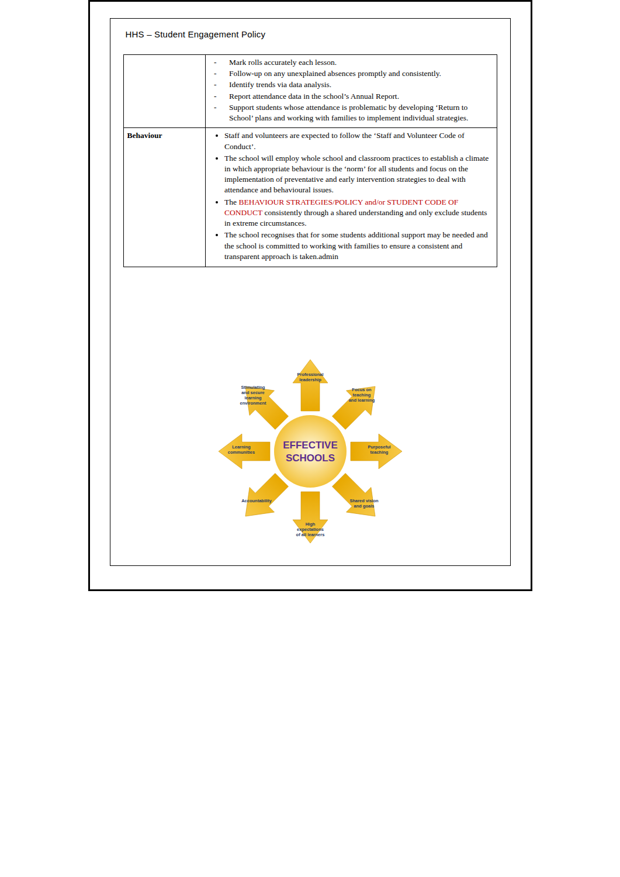HHS – Student Engagement Policy
| | Mark rolls accurately each lesson. Follow-up on any unexplained absences promptly and consistently. Identify trends via data analysis. Report attendance data in the school’s Annual Report. Support students whose attendance is problematic by developing ‘Return to School’ plans and working with families to implement individual strategies. |
| Behaviour | Staff and volunteers are expected to follow the ‘Staff and Volunteer Code of Conduct’. The school will employ whole school and classroom practices to establish a climate in which appropriate behaviour is the ‘norm’ for all students and focus on the implementation of preventative and early intervention strategies to deal with attendance and behavioural issues. The BEHAVIOUR STRATEGIES/POLICY and/or STUDENT CODE OF CONDUCT consistently through a shared understanding and only exclude students in extreme circumstances. The school recognises that for some students additional support may be needed and the school is committed to working with families to ensure a consistent and transparent approach is taken.admin |
EFFECTIVE SCHOOLS Professional leadership Focus on teaching and learning Purposeful teaching Shared vision and goals High expectations of all learners Accountability Learning communities Stimulating and secure learning environment